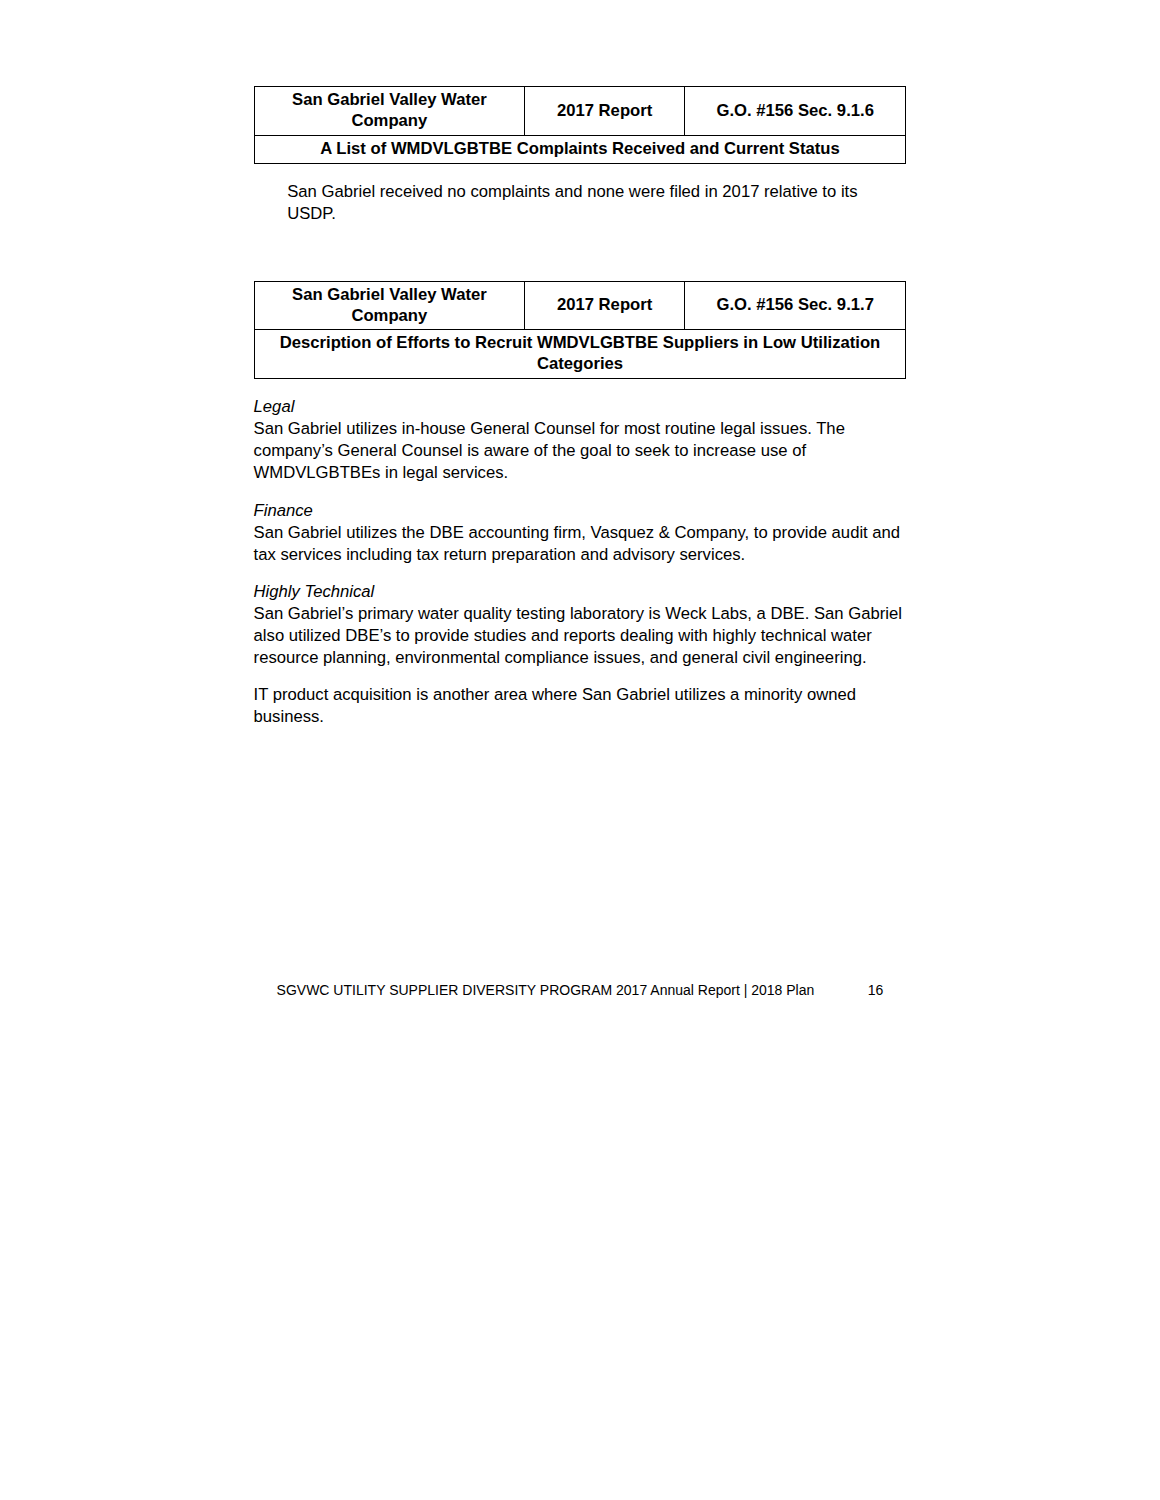| San Gabriel Valley Water Company | 2017 Report | G.O. #156 Sec. 9.1.6 |
| A List of WMDVLGBTBE Complaints Received and Current Status |
San Gabriel received no complaints and none were filed in 2017 relative to its USDP.
| San Gabriel Valley Water Company | 2017 Report | G.O. #156 Sec. 9.1.7 |
| Description of Efforts to Recruit WMDVLGBTBE Suppliers in Low Utilization Categories |
Legal
San Gabriel utilizes in-house General Counsel for most routine legal issues. The company’s General Counsel is aware of the goal to seek to increase use of WMDVLGBTBEs in legal services.
Finance
San Gabriel utilizes the DBE accounting firm, Vasquez & Company, to provide audit and tax services including tax return preparation and advisory services.
Highly Technical
San Gabriel’s primary water quality testing laboratory is Weck Labs, a DBE. San Gabriel also utilized DBE’s to provide studies and reports dealing with highly technical water resource planning, environmental compliance issues, and general civil engineering.
IT product acquisition is another area where San Gabriel utilizes a minority owned business.
SGVWC UTILITY SUPPLIER DIVERSITY PROGRAM 2017 Annual Report | 2018 Plan 16